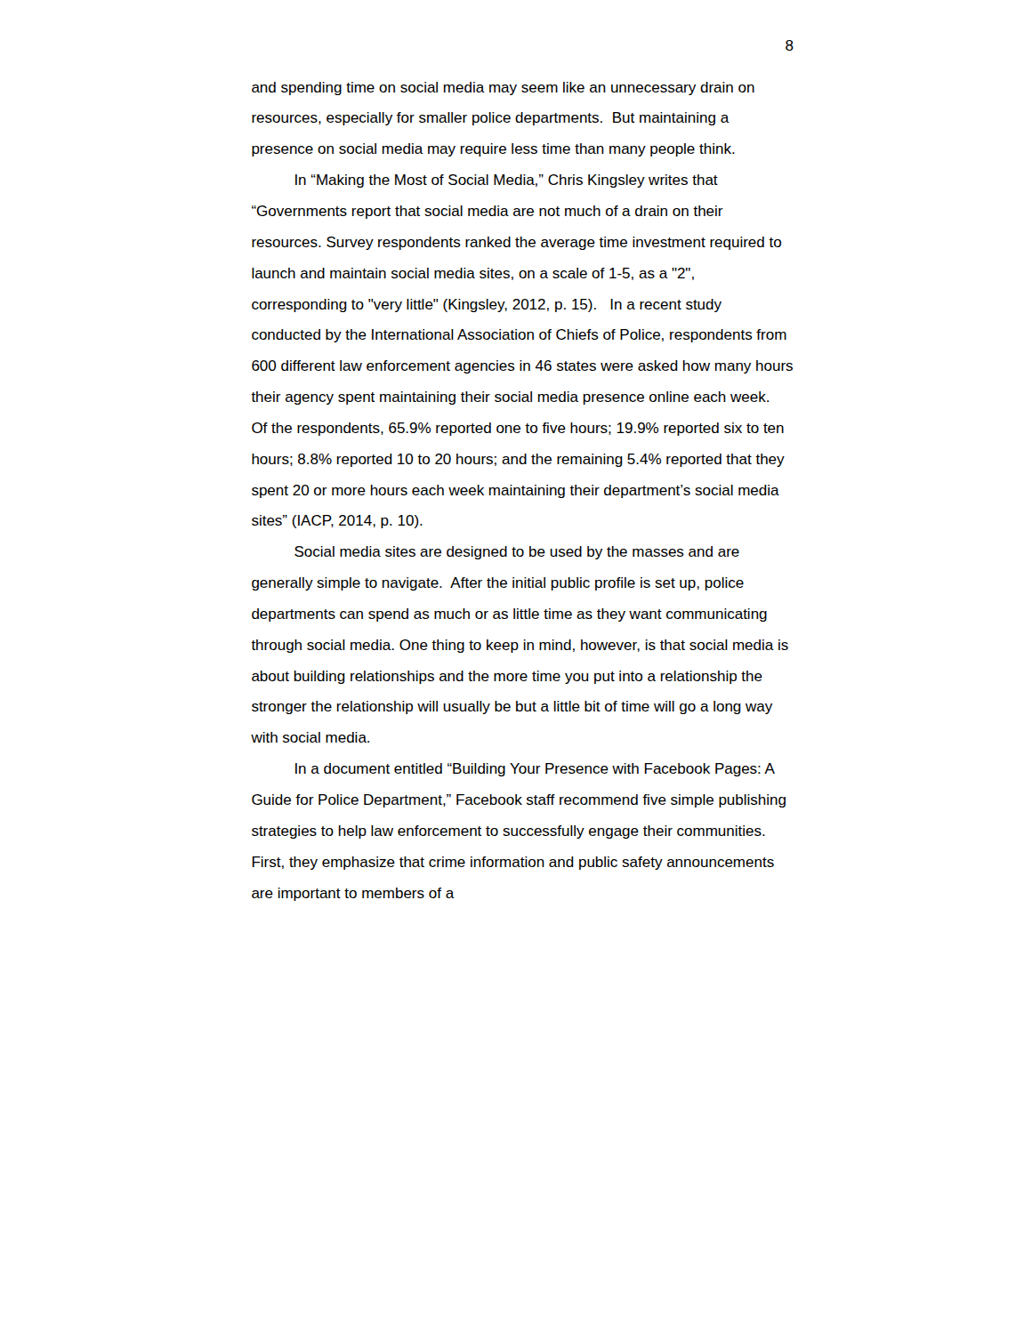8
and spending time on social media may seem like an unnecessary drain on resources, especially for smaller police departments. But maintaining a presence on social media may require less time than many people think.
In “Making the Most of Social Media,” Chris Kingsley writes that “Governments report that social media are not much of a drain on their resources. Survey respondents ranked the average time investment required to launch and maintain social media sites, on a scale of 1-5, as a "2", corresponding to "very little" (Kingsley, 2012, p. 15). In a recent study conducted by the International Association of Chiefs of Police, respondents from 600 different law enforcement agencies in 46 states were asked how many hours their agency spent maintaining their social media presence online each week. Of the respondents, 65.9% reported one to five hours; 19.9% reported six to ten hours; 8.8% reported 10 to 20 hours; and the remaining 5.4% reported that they spent 20 or more hours each week maintaining their department’s social media sites” (IACP, 2014, p. 10).
Social media sites are designed to be used by the masses and are generally simple to navigate. After the initial public profile is set up, police departments can spend as much or as little time as they want communicating through social media. One thing to keep in mind, however, is that social media is about building relationships and the more time you put into a relationship the stronger the relationship will usually be but a little bit of time will go a long way with social media.
In a document entitled “Building Your Presence with Facebook Pages: A Guide for Police Department,” Facebook staff recommend five simple publishing strategies to help law enforcement to successfully engage their communities. First, they emphasize that crime information and public safety announcements are important to members of a